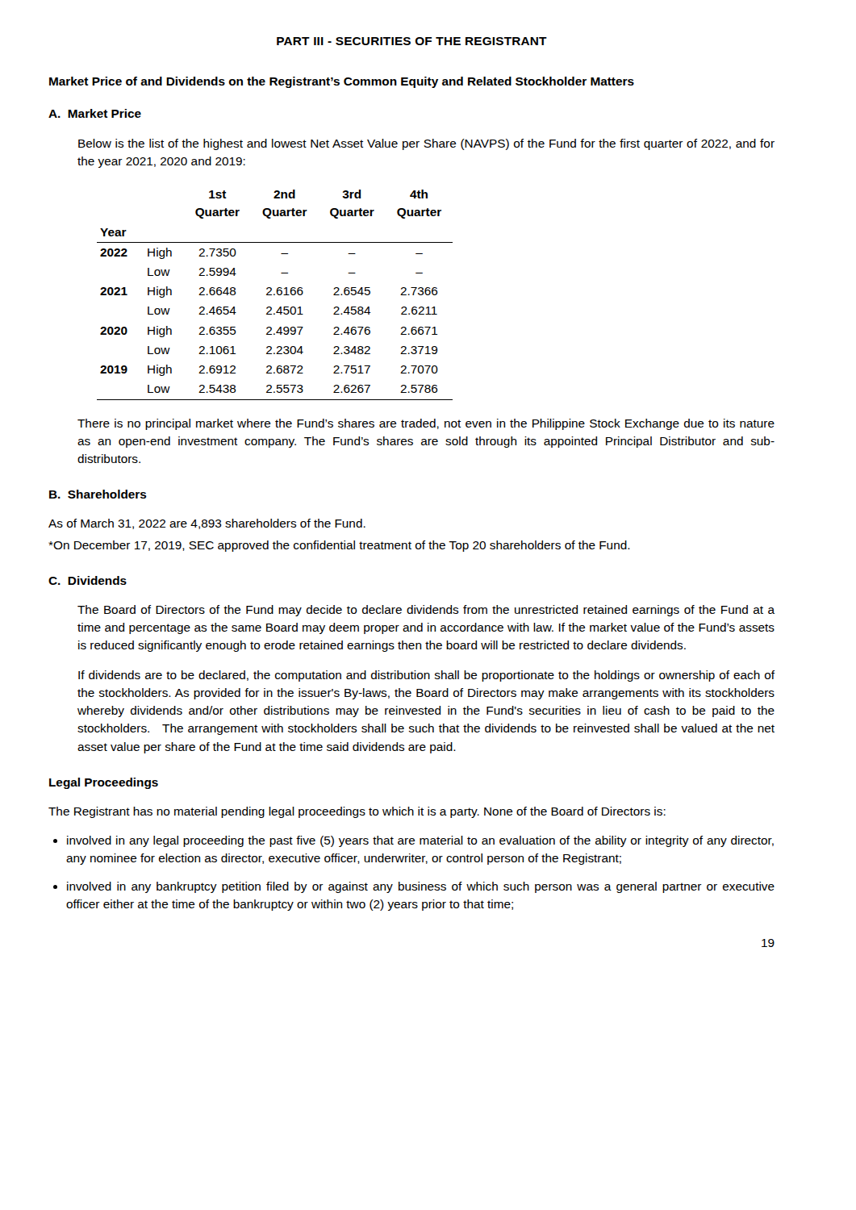PART III - SECURITIES OF THE REGISTRANT
Market Price of and Dividends on the Registrant’s Common Equity and Related Stockholder Matters
A. Market Price
Below is the list of the highest and lowest Net Asset Value per Share (NAVPS) of the Fund for the first quarter of 2022, and for the year 2021, 2020 and 2019:
| | | 1st Quarter | 2nd Quarter | 3rd Quarter | 4th Quarter |
| --- | --- | --- | --- | --- | --- |
| Year | | | | | |
| 2022 | High | 2.7350 | – | – | – |
| | Low | 2.5994 | – | – | – |
| 2021 | High | 2.6648 | 2.6166 | 2.6545 | 2.7366 |
| | Low | 2.4654 | 2.4501 | 2.4584 | 2.6211 |
| 2020 | High | 2.6355 | 2.4997 | 2.4676 | 2.6671 |
| | Low | 2.1061 | 2.2304 | 2.3482 | 2.3719 |
| 2019 | High | 2.6912 | 2.6872 | 2.7517 | 2.7070 |
| | Low | 2.5438 | 2.5573 | 2.6267 | 2.5786 |
There is no principal market where the Fund’s shares are traded, not even in the Philippine Stock Exchange due to its nature as an open-end investment company. The Fund’s shares are sold through its appointed Principal Distributor and sub-distributors.
B. Shareholders
As of March 31, 2022 are 4,893 shareholders of the Fund.
*On December 17, 2019, SEC approved the confidential treatment of the Top 20 shareholders of the Fund.
C. Dividends
The Board of Directors of the Fund may decide to declare dividends from the unrestricted retained earnings of the Fund at a time and percentage as the same Board may deem proper and in accordance with law. If the market value of the Fund’s assets is reduced significantly enough to erode retained earnings then the board will be restricted to declare dividends.
If dividends are to be declared, the computation and distribution shall be proportionate to the holdings or ownership of each of the stockholders. As provided for in the issuer's By-laws, the Board of Directors may make arrangements with its stockholders whereby dividends and/or other distributions may be reinvested in the Fund's securities in lieu of cash to be paid to the stockholders. The arrangement with stockholders shall be such that the dividends to be reinvested shall be valued at the net asset value per share of the Fund at the time said dividends are paid.
Legal Proceedings
The Registrant has no material pending legal proceedings to which it is a party. None of the Board of Directors is:
involved in any legal proceeding the past five (5) years that are material to an evaluation of the ability or integrity of any director, any nominee for election as director, executive officer, underwriter, or control person of the Registrant;
involved in any bankruptcy petition filed by or against any business of which such person was a general partner or executive officer either at the time of the bankruptcy or within two (2) years prior to that time;
19